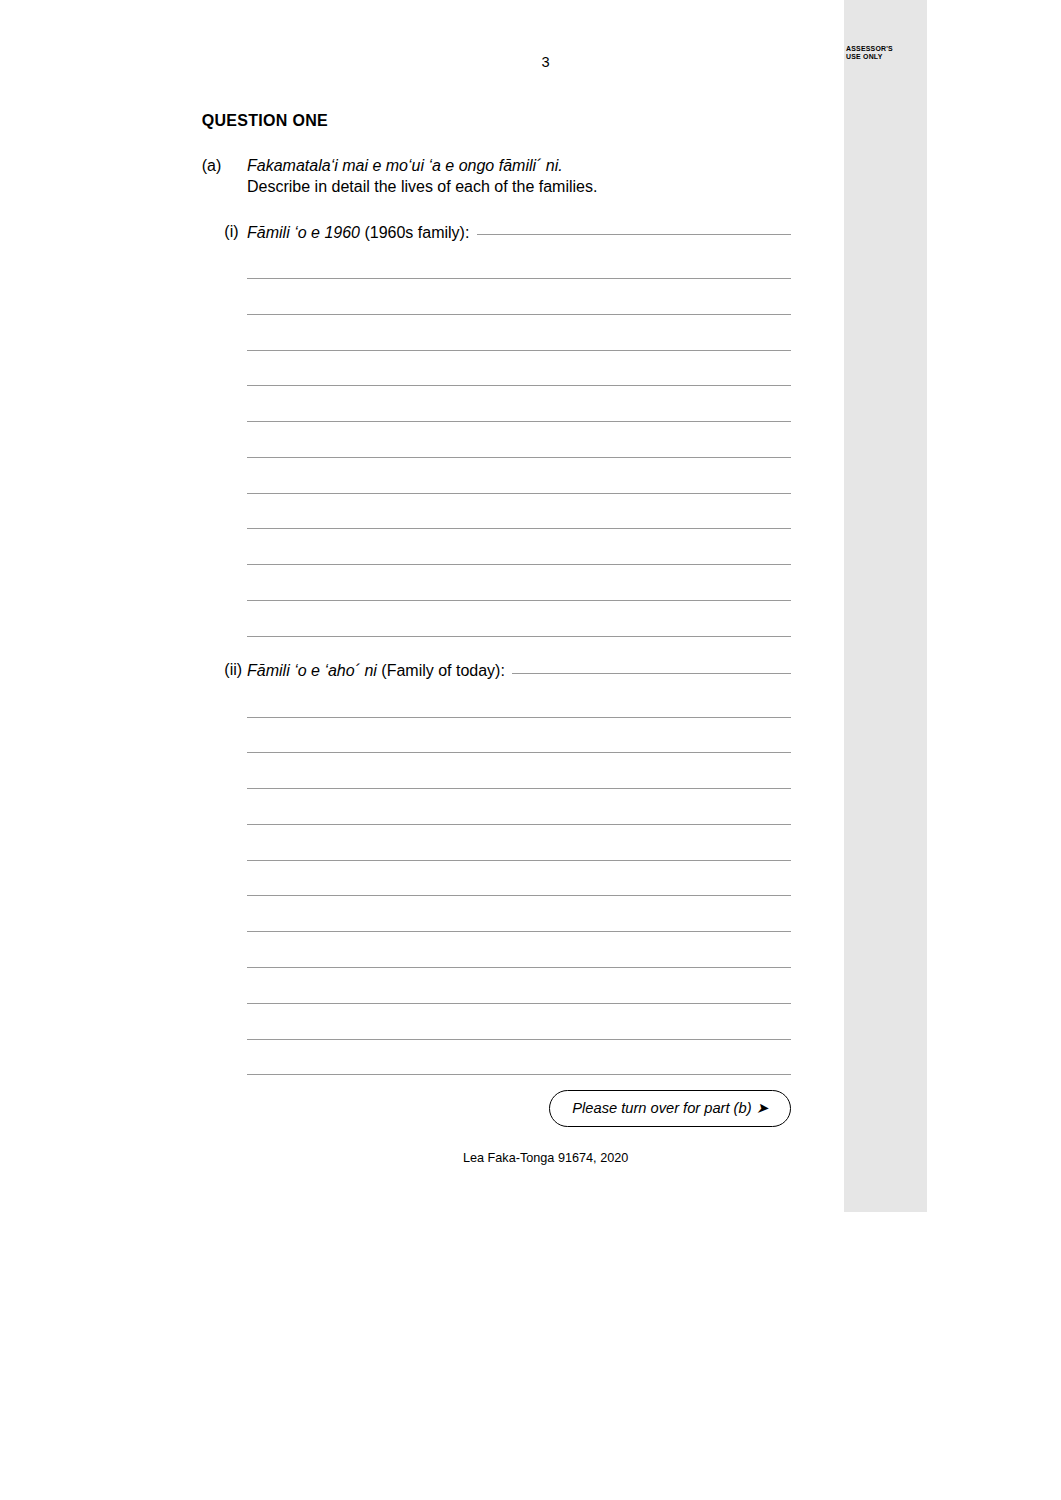ASSESSOR'S
USE ONLY
3
QUESTION ONE
(a)
Fakamatala‘i mai e mo‘ui ‘a e ongo fāmili´ ni.
Describe in detail the lives of each of the families.
(i)
Fāmili ‘o e 1960 (1960s family):
(ii)
Fāmili ‘o e ‘aho´ ni (Family of today):
Please turn over for part (b) ➤
Lea Faka-Tonga 91674, 2020